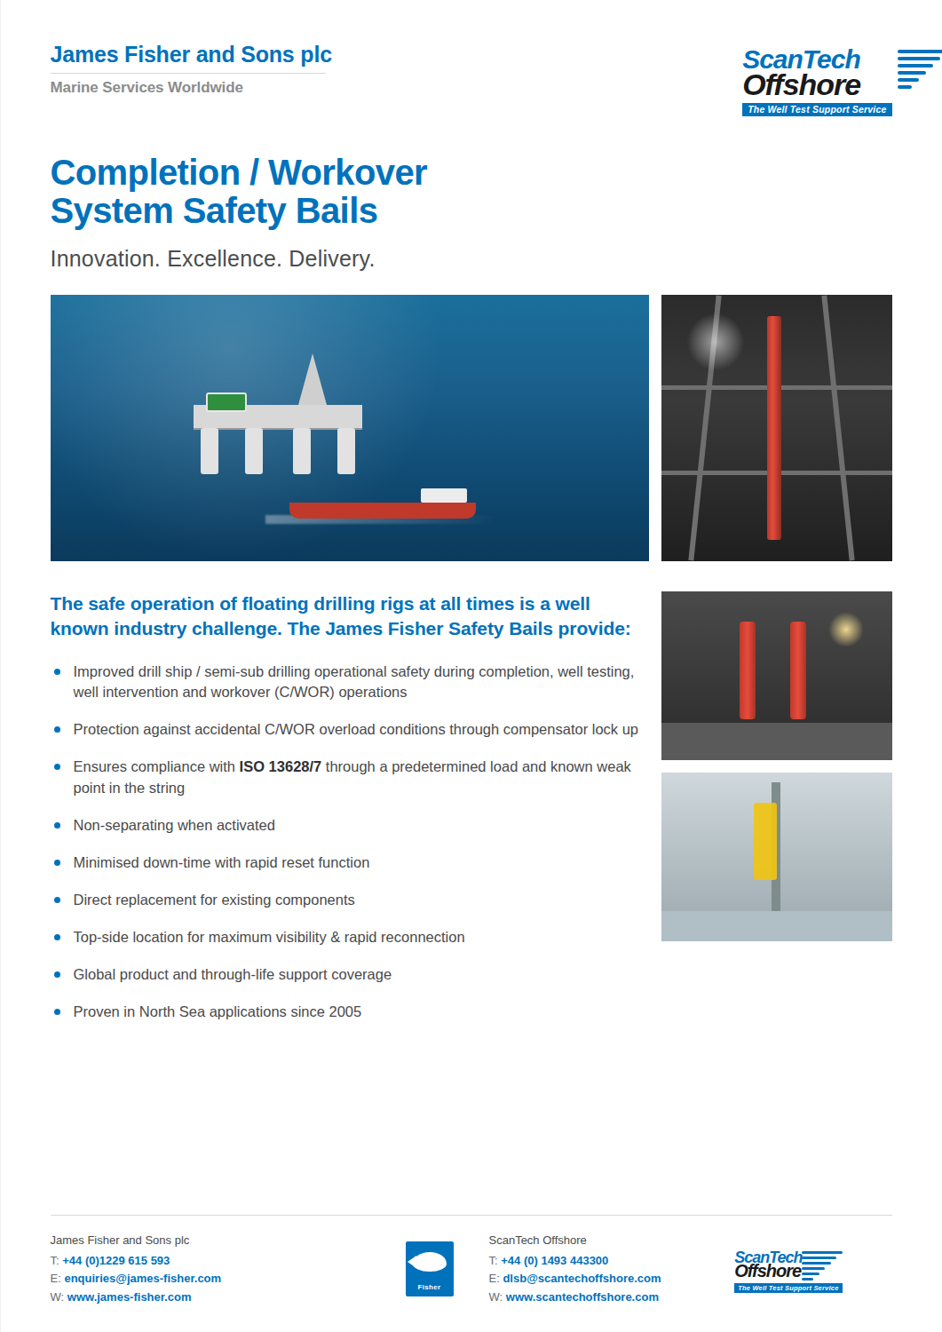James Fisher and Sons plc
Marine Services Worldwide
ScanTech Offshore The Well Test Support Service
Completion / Workover
System Safety Bails
Innovation. Excellence. Delivery.
The safe operation of floating drilling rigs at all times is a well known industry challenge. The James Fisher Safety Bails provide:
Improved drill ship / semi-sub drilling operational safety during completion, well testing, well intervention and workover (C/WOR) operations
Protection against accidental C/WOR overload conditions through compensator lock up
Ensures compliance with ISO 13628/7 through a predetermined load and known weak point in the string
Non-separating when activated
Minimised down-time with rapid reset function
Direct replacement for existing components
Top-side location for maximum visibility & rapid reconnection
Global product and through-life support coverage
Proven in North Sea applications since 2005
James Fisher and Sons plc
T: +44 (0)1229 615 593
E: enquiries@james-fisher.com
W: www.james-fisher.com
ScanTech Offshore
T: +44 (0) 1493 443300
E: dlsb@scantechoffshore.com
W: www.scantechoffshore.com
ScanTech Offshore The Well Test Support Service